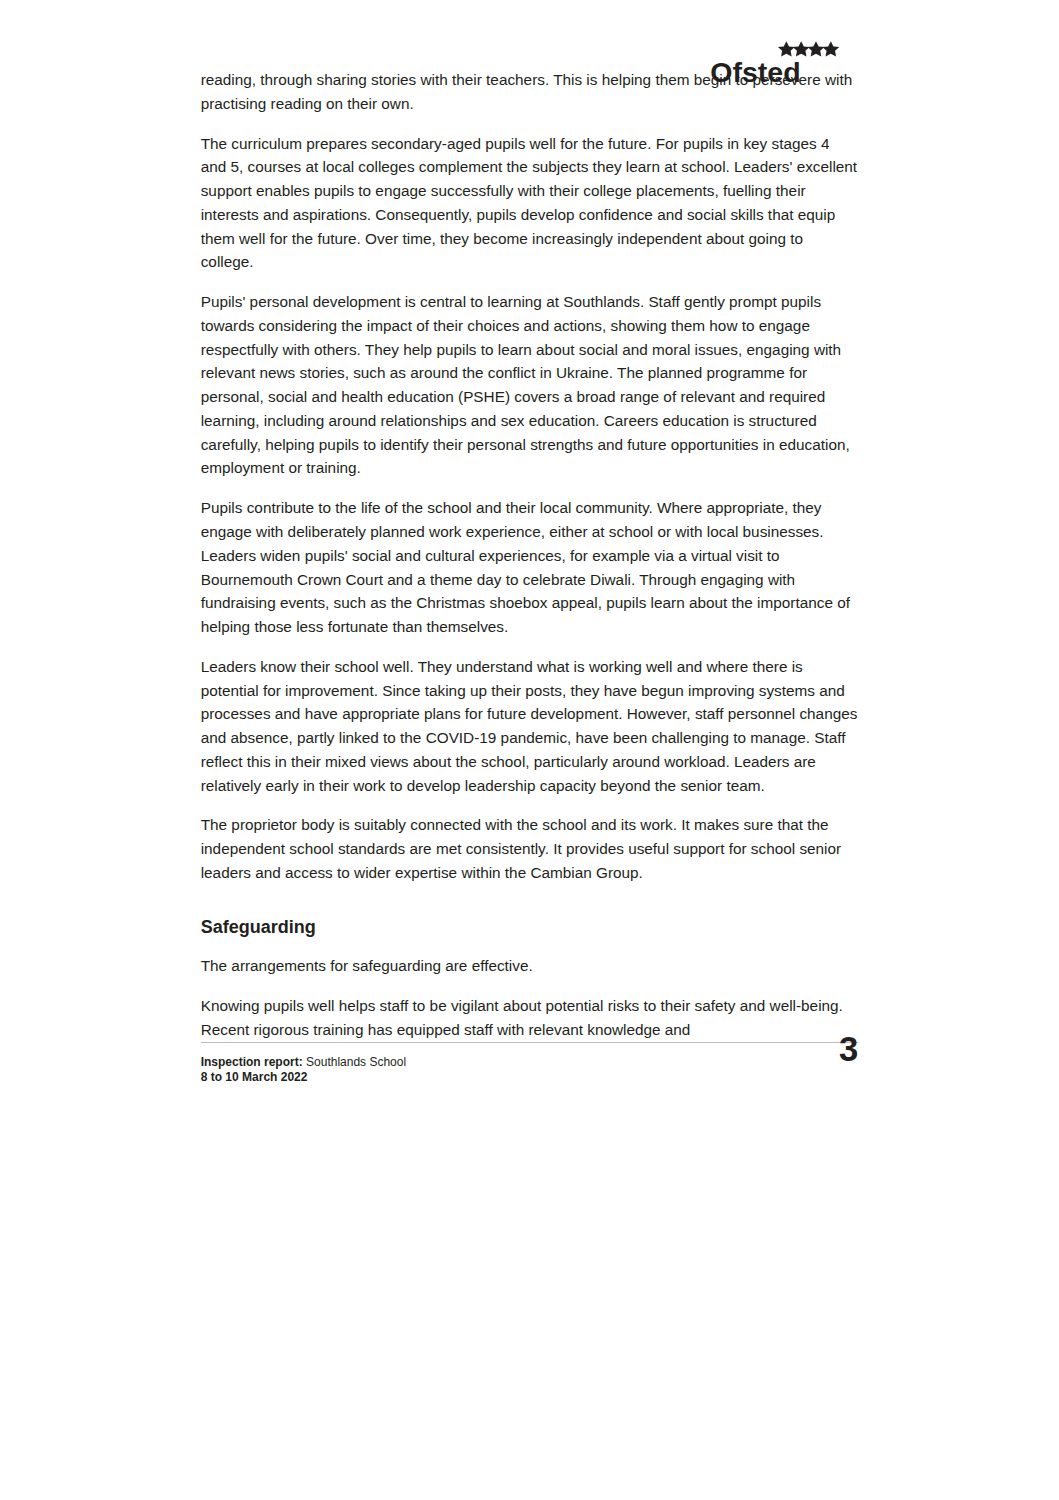Ofsted
reading, through sharing stories with their teachers. This is helping them begin to persevere with practising reading on their own.
The curriculum prepares secondary-aged pupils well for the future. For pupils in key stages 4 and 5, courses at local colleges complement the subjects they learn at school. Leaders' excellent support enables pupils to engage successfully with their college placements, fuelling their interests and aspirations. Consequently, pupils develop confidence and social skills that equip them well for the future. Over time, they become increasingly independent about going to college.
Pupils' personal development is central to learning at Southlands. Staff gently prompt pupils towards considering the impact of their choices and actions, showing them how to engage respectfully with others. They help pupils to learn about social and moral issues, engaging with relevant news stories, such as around the conflict in Ukraine. The planned programme for personal, social and health education (PSHE) covers a broad range of relevant and required learning, including around relationships and sex education. Careers education is structured carefully, helping pupils to identify their personal strengths and future opportunities in education, employment or training.
Pupils contribute to the life of the school and their local community. Where appropriate, they engage with deliberately planned work experience, either at school or with local businesses. Leaders widen pupils' social and cultural experiences, for example via a virtual visit to Bournemouth Crown Court and a theme day to celebrate Diwali. Through engaging with fundraising events, such as the Christmas shoebox appeal, pupils learn about the importance of helping those less fortunate than themselves.
Leaders know their school well. They understand what is working well and where there is potential for improvement. Since taking up their posts, they have begun improving systems and processes and have appropriate plans for future development. However, staff personnel changes and absence, partly linked to the COVID-19 pandemic, have been challenging to manage. Staff reflect this in their mixed views about the school, particularly around workload. Leaders are relatively early in their work to develop leadership capacity beyond the senior team.
The proprietor body is suitably connected with the school and its work. It makes sure that the independent school standards are met consistently. It provides useful support for school senior leaders and access to wider expertise within the Cambian Group.
Safeguarding
The arrangements for safeguarding are effective.
Knowing pupils well helps staff to be vigilant about potential risks to their safety and well-being. Recent rigorous training has equipped staff with relevant knowledge and
Inspection report: Southlands School
8 to 10 March 2022
3